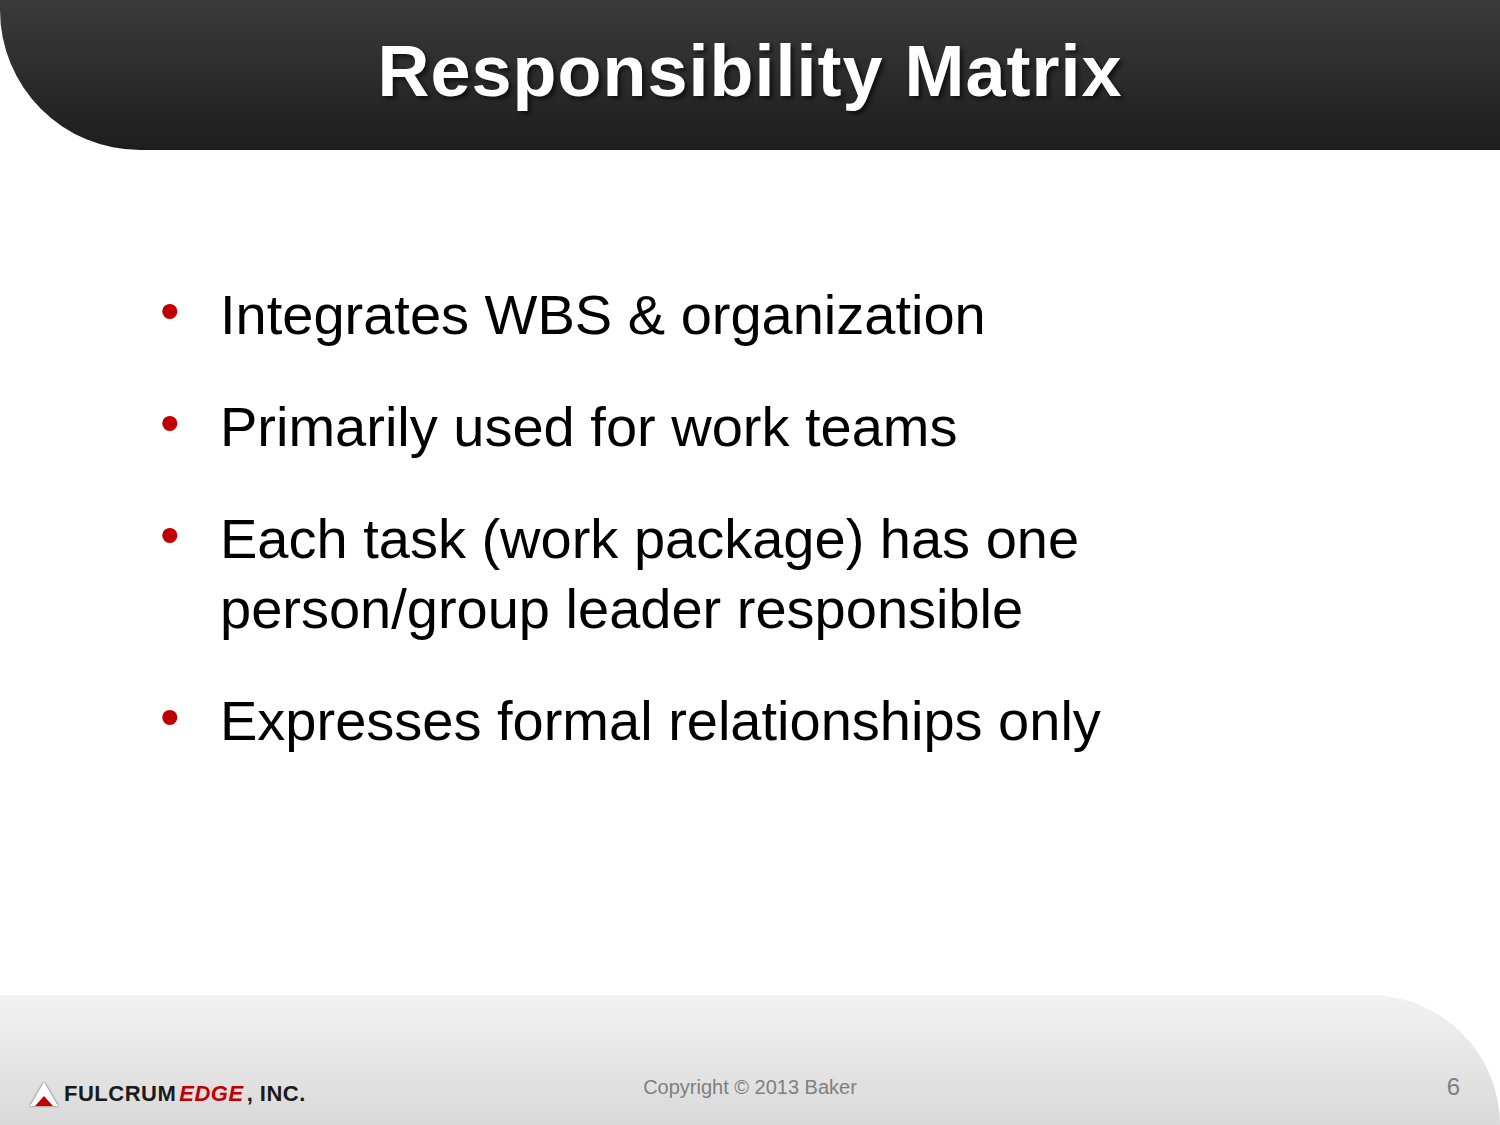Responsibility Matrix
Integrates WBS & organization
Primarily used for work teams
Each task (work package) has one person/group leader responsible
Expresses formal relationships only
FULCRUM EDGE, INC.
Copyright © 2013 Baker
6